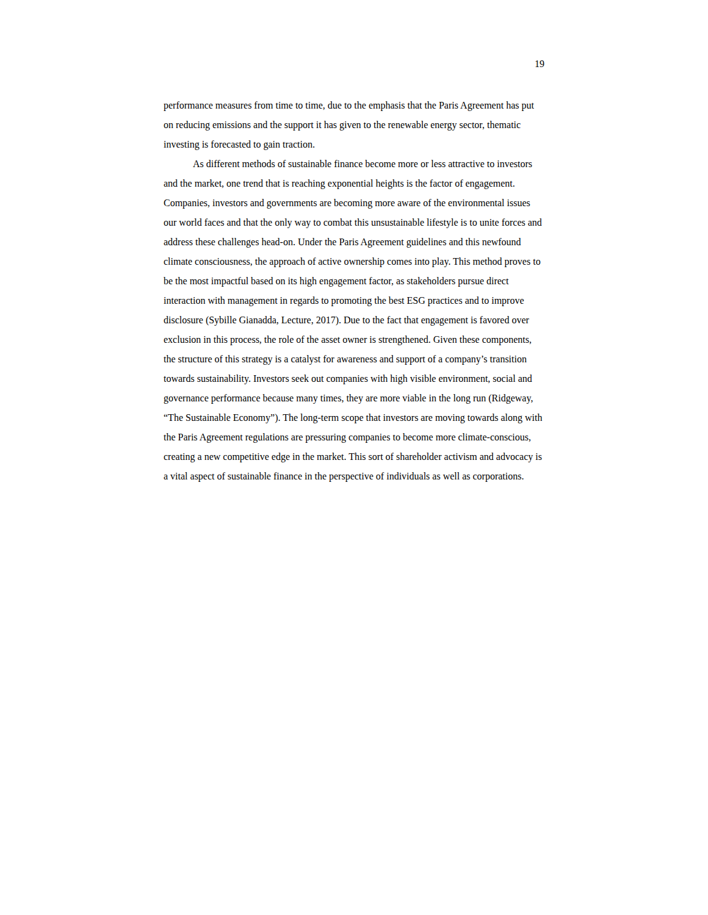19
performance measures from time to time, due to the emphasis that the Paris Agreement has put on reducing emissions and the support it has given to the renewable energy sector, thematic investing is forecasted to gain traction.
As different methods of sustainable finance become more or less attractive to investors and the market, one trend that is reaching exponential heights is the factor of engagement. Companies, investors and governments are becoming more aware of the environmental issues our world faces and that the only way to combat this unsustainable lifestyle is to unite forces and address these challenges head-on. Under the Paris Agreement guidelines and this newfound climate consciousness, the approach of active ownership comes into play. This method proves to be the most impactful based on its high engagement factor, as stakeholders pursue direct interaction with management in regards to promoting the best ESG practices and to improve disclosure (Sybille Gianadda, Lecture, 2017). Due to the fact that engagement is favored over exclusion in this process, the role of the asset owner is strengthened. Given these components, the structure of this strategy is a catalyst for awareness and support of a company’s transition towards sustainability. Investors seek out companies with high visible environment, social and governance performance because many times, they are more viable in the long run (Ridgeway, “The Sustainable Economy”). The long-term scope that investors are moving towards along with the Paris Agreement regulations are pressuring companies to become more climate-conscious, creating a new competitive edge in the market. This sort of shareholder activism and advocacy is a vital aspect of sustainable finance in the perspective of individuals as well as corporations.